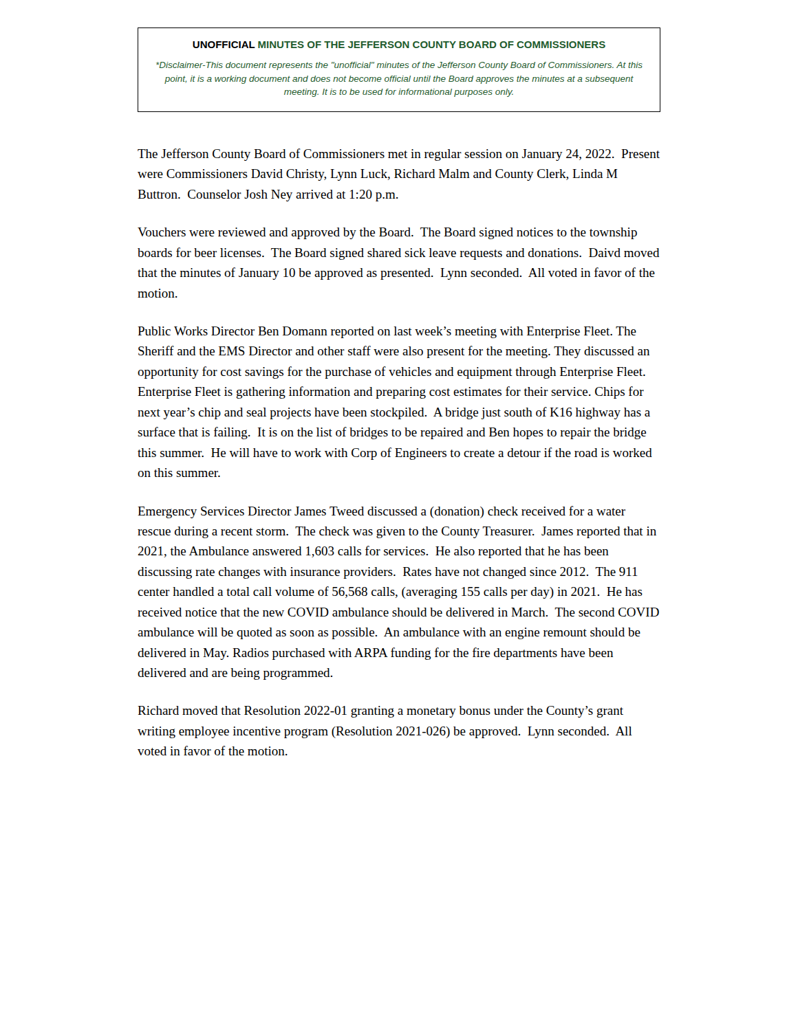UNOFFICIAL MINUTES OF THE JEFFERSON COUNTY BOARD OF COMMISSIONERS
*Disclaimer-This document represents the "unofficial" minutes of the Jefferson County Board of Commissioners. At this point, it is a working document and does not become official until the Board approves the minutes at a subsequent meeting. It is to be used for informational purposes only.
The Jefferson County Board of Commissioners met in regular session on January 24, 2022. Present were Commissioners David Christy, Lynn Luck, Richard Malm and County Clerk, Linda M Buttron. Counselor Josh Ney arrived at 1:20 p.m.
Vouchers were reviewed and approved by the Board. The Board signed notices to the township boards for beer licenses. The Board signed shared sick leave requests and donations. Daivd moved that the minutes of January 10 be approved as presented. Lynn seconded. All voted in favor of the motion.
Public Works Director Ben Domann reported on last week’s meeting with Enterprise Fleet. The Sheriff and the EMS Director and other staff were also present for the meeting. They discussed an opportunity for cost savings for the purchase of vehicles and equipment through Enterprise Fleet. Enterprise Fleet is gathering information and preparing cost estimates for their service. Chips for next year’s chip and seal projects have been stockpiled. A bridge just south of K16 highway has a surface that is failing. It is on the list of bridges to be repaired and Ben hopes to repair the bridge this summer. He will have to work with Corp of Engineers to create a detour if the road is worked on this summer.
Emergency Services Director James Tweed discussed a (donation) check received for a water rescue during a recent storm. The check was given to the County Treasurer. James reported that in 2021, the Ambulance answered 1,603 calls for services. He also reported that he has been discussing rate changes with insurance providers. Rates have not changed since 2012. The 911 center handled a total call volume of 56,568 calls, (averaging 155 calls per day) in 2021. He has received notice that the new COVID ambulance should be delivered in March. The second COVID ambulance will be quoted as soon as possible. An ambulance with an engine remount should be delivered in May. Radios purchased with ARPA funding for the fire departments have been delivered and are being programmed.
Richard moved that Resolution 2022-01 granting a monetary bonus under the County’s grant writing employee incentive program (Resolution 2021-026) be approved. Lynn seconded. All voted in favor of the motion.